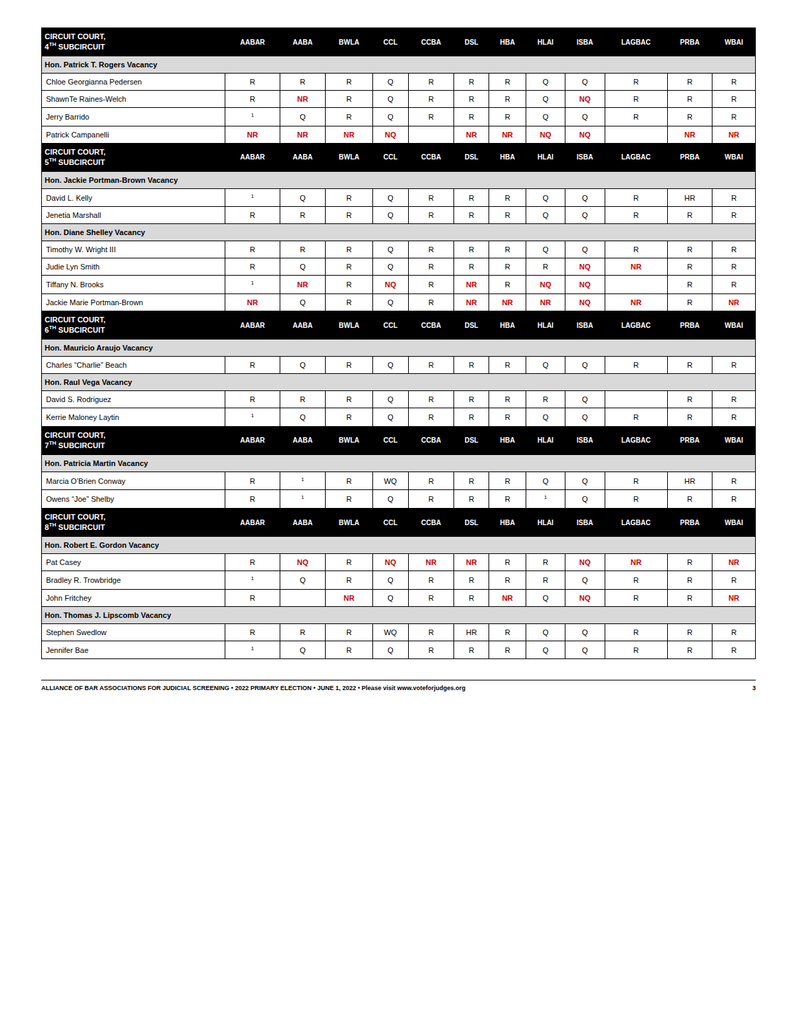| CIRCUIT COURT, 4 TH SUBCIRCUIT | AABAR | AABA | BWLA | CCL | CCBA | DSL | HBA | HLAI | ISBA | LAGBAC | PRBA | WBAI |
| Hon. Patrick T. Rogers Vacancy |
| Chloe Georgianna Pedersen | R | R | R | Q | R | R | R | Q | Q | R | R | R |
| ShawnTe Raines-Welch | R | NR | R | Q | R | R | R | Q | NQ | R | R | R |
| Jerry Barrido | 1 | Q | R | Q | R | R | R | Q | Q | R | R | R |
| Patrick Campanelli | NR | NR | NR | NQ | | NR | NR | NQ | NQ | | NR | NR |
| CIRCUIT COURT, 5 TH SUBCIRCUIT | AABAR | AABA | BWLA | CCL | CCBA | DSL | HBA | HLAI | ISBA | LAGBAC | PRBA | WBAI |
| Hon. Jackie Portman-Brown Vacancy |
| David L. Kelly | 1 | Q | R | Q | R | R | R | Q | Q | R | HR | R |
| Jenetia Marshall | R | R | R | Q | R | R | R | Q | Q | R | R | R |
| Hon. Diane Shelley Vacancy |
| Timothy W. Wright III | R | R | R | Q | R | R | R | Q | Q | R | R | R |
| Judie Lyn Smith | R | Q | R | Q | R | R | R | R | NQ | NR | R | R |
| Tiffany N. Brooks | 1 | NR | R | NQ | R | NR | R | NQ | NQ | | R | R |
| Jackie Marie Portman-Brown | NR | Q | R | Q | R | NR | NR | NR | NQ | NR | R | NR |
| CIRCUIT COURT, 6 TH SUBCIRCUIT | AABAR | AABA | BWLA | CCL | CCBA | DSL | HBA | HLAI | ISBA | LAGBAC | PRBA | WBAI |
| Hon. Mauricio Araujo Vacancy |
| Charles “Charlie” Beach | R | Q | R | Q | R | R | R | Q | Q | R | R | R |
| Hon. Raul Vega Vacancy |
| David S. Rodriguez | R | R | R | Q | R | R | R | R | Q | | R | R |
| Kerrie Maloney Laytin | 1 | Q | R | Q | R | R | R | Q | Q | R | R | R |
| CIRCUIT COURT, 7 TH SUBCIRCUIT | AABAR | AABA | BWLA | CCL | CCBA | DSL | HBA | HLAI | ISBA | LAGBAC | PRBA | WBAI |
| Hon. Patricia Martin Vacancy |
| Marcia O’Brien Conway | R | 1 | R | WQ | R | R | R | Q | Q | R | HR | R |
| Owens “Joe” Shelby | R | 1 | R | Q | R | R | R | 1 | Q | R | R | R |
| CIRCUIT COURT, 8 TH SUBCIRCUIT | AABAR | AABA | BWLA | CCL | CCBA | DSL | HBA | HLAI | ISBA | LAGBAC | PRBA | WBAI |
| Hon. Robert E. Gordon Vacancy |
| Pat Casey | R | NQ | R | NQ | NR | NR | R | R | NQ | NR | R | NR |
| Bradley R. Trowbridge | 1 | Q | R | Q | R | R | R | R | Q | R | R | R |
| John Fritchey | R | | NR | Q | R | R | NR | Q | NQ | R | R | NR |
| Hon. Thomas J. Lipscomb Vacancy |
| Stephen Swedlow | R | R | R | WQ | R | HR | R | Q | Q | R | R | R |
| Jennifer Bae | 1 | Q | R | Q | R | R | R | Q | Q | R | R | R |
ALLIANCE OF BAR ASSOCIATIONS FOR JUDICIAL SCREENING • 2022 PRIMARY ELECTION • JUNE 1, 2022 • Please visit www.voteforjudges.org 3